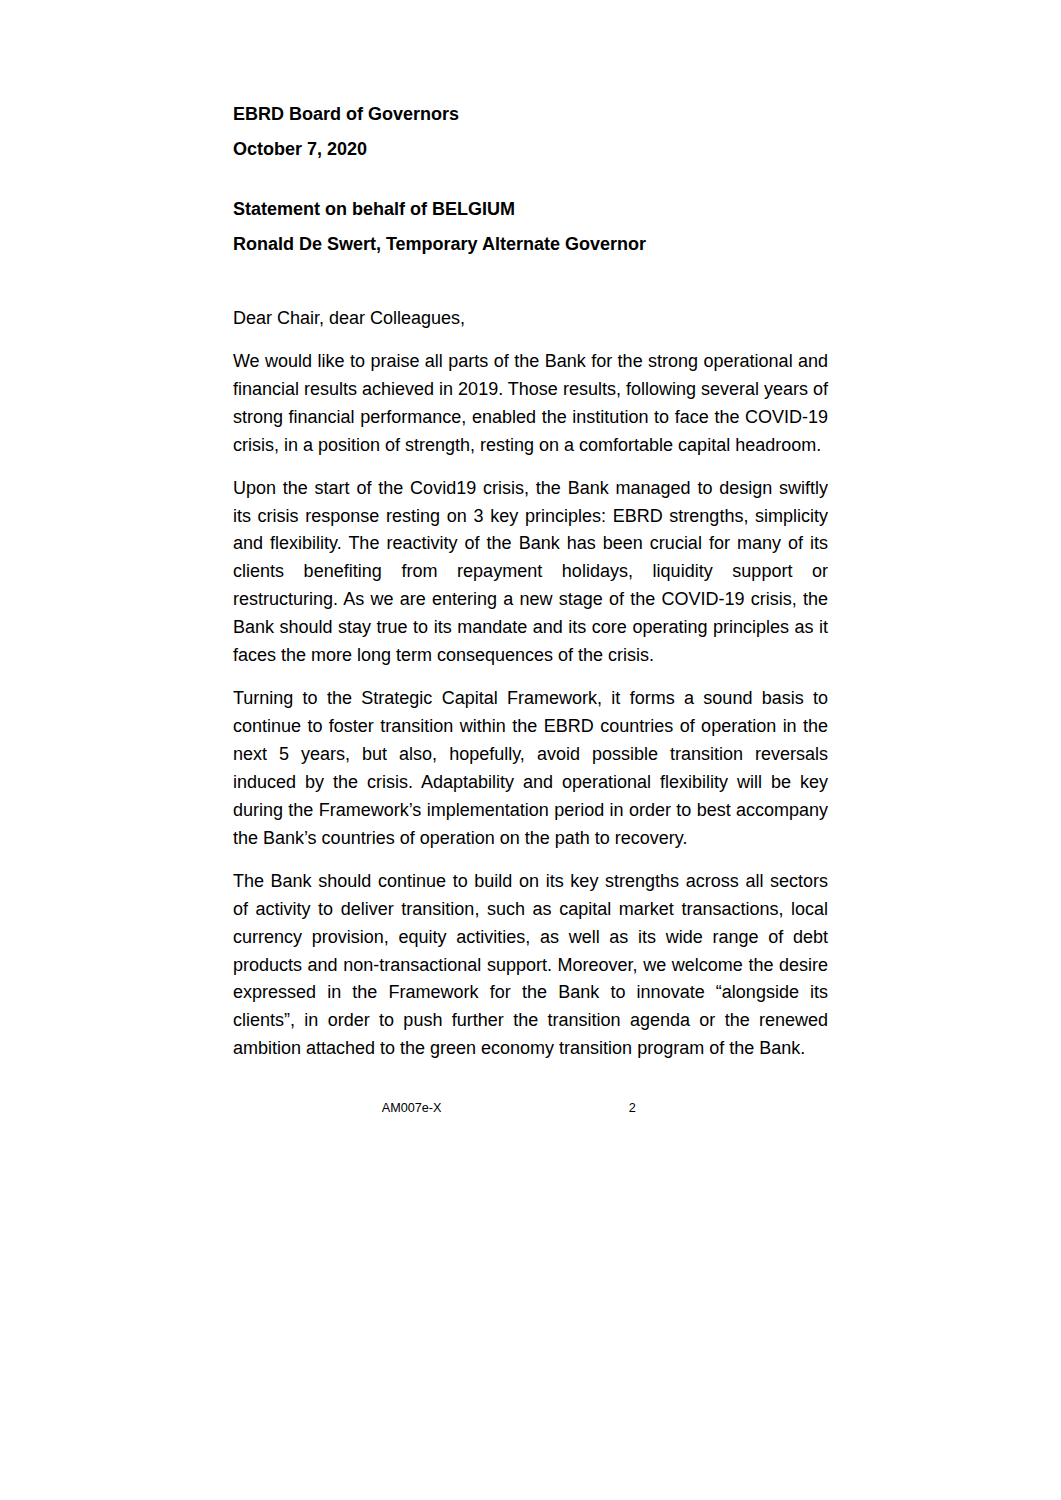EBRD Board of Governors
October 7, 2020
Statement on behalf of BELGIUM
Ronald De Swert, Temporary Alternate Governor
Dear Chair, dear Colleagues,
We would like to praise all parts of the Bank for the strong operational and financial results achieved in 2019. Those results, following several years of strong financial performance, enabled the institution to face the COVID-19 crisis, in a position of strength, resting on a comfortable capital headroom.
Upon the start of the Covid19 crisis, the Bank managed to design swiftly its crisis response resting on 3 key principles: EBRD strengths, simplicity and flexibility. The reactivity of the Bank has been crucial for many of its clients benefiting from repayment holidays, liquidity support or restructuring. As we are entering a new stage of the COVID-19 crisis, the Bank should stay true to its mandate and its core operating principles as it faces the more long term consequences of the crisis.
Turning to the Strategic Capital Framework, it forms a sound basis to continue to foster transition within the EBRD countries of operation in the next 5 years, but also, hopefully, avoid possible transition reversals induced by the crisis. Adaptability and operational flexibility will be key during the Framework’s implementation period in order to best accompany the Bank’s countries of operation on the path to recovery.
The Bank should continue to build on its key strengths across all sectors of activity to deliver transition, such as capital market transactions, local currency provision, equity activities, as well as its wide range of debt products and non-transactional support. Moreover, we welcome the desire expressed in the Framework for the Bank to innovate “alongside its clients”, in order to push further the transition agenda or the renewed ambition attached to the green economy transition program of the Bank.
AM007e-X 2